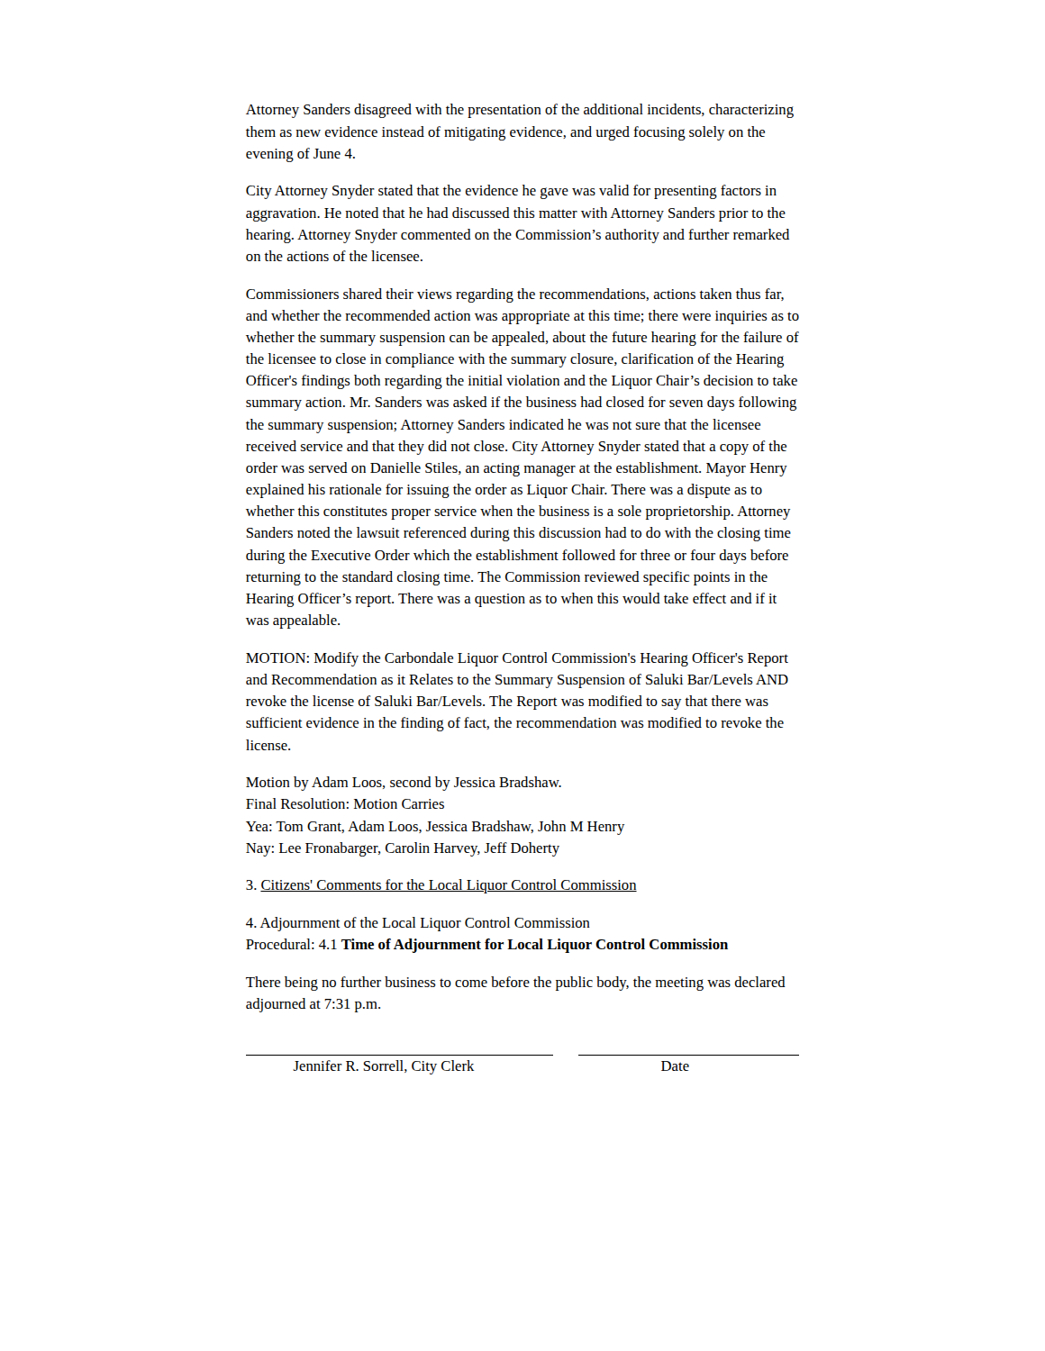Attorney Sanders disagreed with the presentation of the additional incidents, characterizing them as new evidence instead of mitigating evidence, and urged focusing solely on the evening of June 4.
City Attorney Snyder stated that the evidence he gave was valid for presenting factors in aggravation. He noted that he had discussed this matter with Attorney Sanders prior to the hearing. Attorney Snyder commented on the Commission’s authority and further remarked on the actions of the licensee.
Commissioners shared their views regarding the recommendations, actions taken thus far, and whether the recommended action was appropriate at this time; there were inquiries as to whether the summary suspension can be appealed, about the future hearing for the failure of the licensee to close in compliance with the summary closure, clarification of the Hearing Officer's findings both regarding the initial violation and the Liquor Chair’s decision to take summary action. Mr. Sanders was asked if the business had closed for seven days following the summary suspension; Attorney Sanders indicated he was not sure that the licensee received service and that they did not close. City Attorney Snyder stated that a copy of the order was served on Danielle Stiles, an acting manager at the establishment. Mayor Henry explained his rationale for issuing the order as Liquor Chair. There was a dispute as to whether this constitutes proper service when the business is a sole proprietorship. Attorney Sanders noted the lawsuit referenced during this discussion had to do with the closing time during the Executive Order which the establishment followed for three or four days before returning to the standard closing time. The Commission reviewed specific points in the Hearing Officer’s report. There was a question as to when this would take effect and if it was appealable.
MOTION: Modify the Carbondale Liquor Control Commission's Hearing Officer's Report and Recommendation as it Relates to the Summary Suspension of Saluki Bar/Levels AND revoke the license of Saluki Bar/Levels. The Report was modified to say that there was sufficient evidence in the finding of fact, the recommendation was modified to revoke the license.
Motion by Adam Loos, second by Jessica Bradshaw.
Final Resolution: Motion Carries
Yea: Tom Grant, Adam Loos, Jessica Bradshaw, John M Henry
Nay: Lee Fronabarger, Carolin Harvey, Jeff Doherty
3. Citizens' Comments for the Local Liquor Control Commission
4. Adjournment of the Local Liquor Control Commission
Procedural: 4.1 Time of Adjournment for Local Liquor Control Commission
There being no further business to come before the public body, the meeting was declared adjourned at 7:31 p.m.
| Jennifer R. Sorrell, City Clerk | | Date |